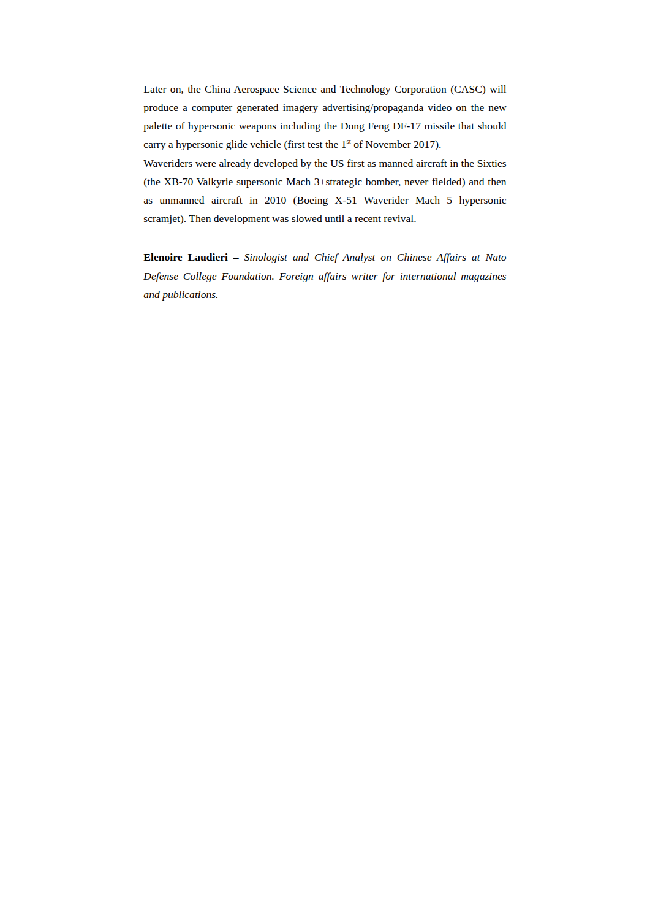Later on, the China Aerospace Science and Technology Corporation (CASC) will produce a computer generated imagery advertising/propaganda video on the new palette of hypersonic weapons including the Dong Feng DF-17 missile that should carry a hypersonic glide vehicle (first test the 1st of November 2017).
Waveriders were already developed by the US first as manned aircraft in the Sixties (the XB-70 Valkyrie supersonic Mach 3+strategic bomber, never fielded) and then as unmanned aircraft in 2010 (Boeing X-51 Waverider Mach 5 hypersonic scramjet). Then development was slowed until a recent revival.
Elenoire Laudieri – Sinologist and Chief Analyst on Chinese Affairs at Nato Defense College Foundation. Foreign affairs writer for international magazines and publications.